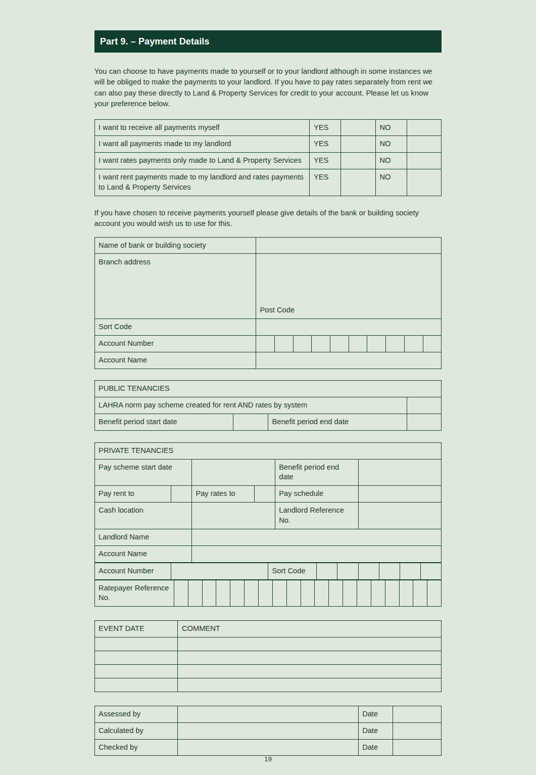Part 9. – Payment Details
You can choose to have payments made to yourself or to your landlord although in some instances we will be obliged to make the payments to your landlord. If you have to pay rates separately from rent we can also pay these directly to Land & Property Services for credit to your account. Please let us know your preference below.
| I want to receive all payments myself | YES | | NO | |
| I want all payments made to my landlord | YES | | NO | |
| I want rates payments only made to Land & Property Services | YES | | NO | |
| I want rent payments made to my landlord and rates payments to Land & Property Services | YES | | NO | |
If you have chosen to receive payments yourself please give details of the bank or building society account you would wish us to use for this.
| Name of bank or building society | |
| Branch address | Post Code |
| Sort Code | |
| Account Number | | | | | | | | | | |
| Account Name | |
| PUBLIC TENANCIES |
| LAHRA norm pay scheme created for rent AND rates by system | |
| Benefit period start date | | Benefit period end date | |
| PRIVATE TENANCIES |
| Pay scheme start date | | Benefit period end date | |
| Pay rent to | | Pay rates to | | Pay schedule | |
| Cash location | | Landlord Reference No. | |
| Landlord Name | |
| Account Name | |
| Account Number | | Sort Code | | | | | | |
| Ratepayer Reference No. | | | | | | | | | | | | | | | | | | | |
| EVENT DATE | COMMENT |
| Assessed by | | Date | |
| Calculated by | | Date | |
| Checked by | | Date | |
19